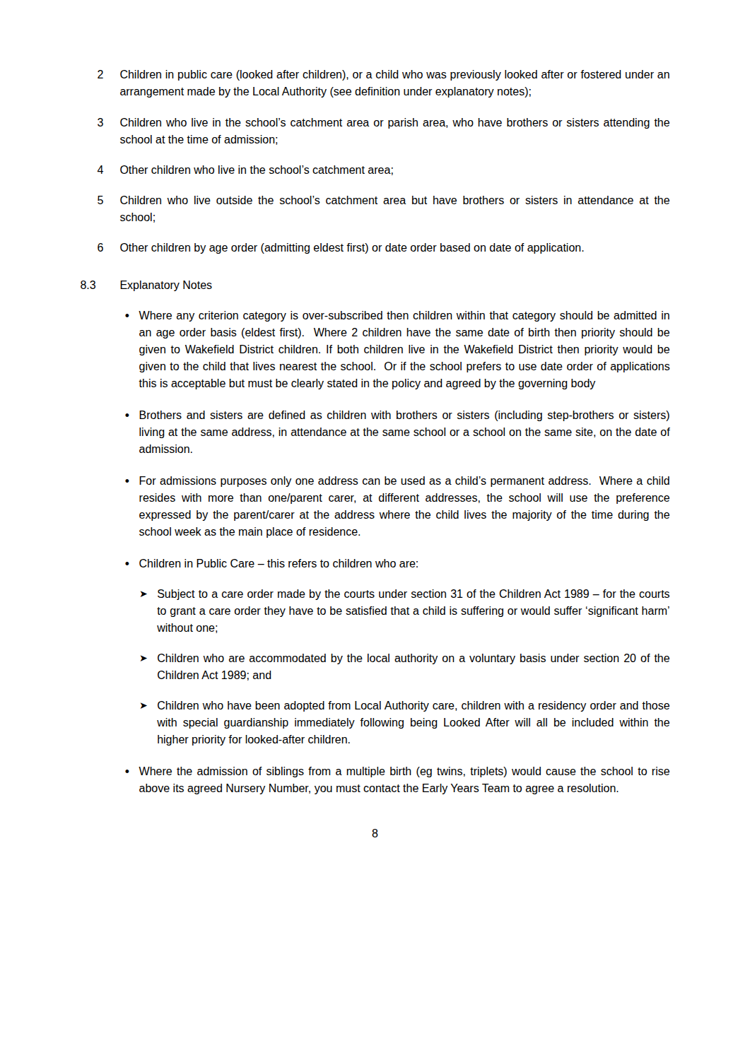2 Children in public care (looked after children), or a child who was previously looked after or fostered under an arrangement made by the Local Authority (see definition under explanatory notes);
3 Children who live in the school’s catchment area or parish area, who have brothers or sisters attending the school at the time of admission;
4 Other children who live in the school’s catchment area;
5 Children who live outside the school’s catchment area but have brothers or sisters in attendance at the school;
6 Other children by age order (admitting eldest first) or date order based on date of application.
8.3 Explanatory Notes
Where any criterion category is over-subscribed then children within that category should be admitted in an age order basis (eldest first). Where 2 children have the same date of birth then priority should be given to Wakefield District children. If both children live in the Wakefield District then priority would be given to the child that lives nearest the school. Or if the school prefers to use date order of applications this is acceptable but must be clearly stated in the policy and agreed by the governing body
Brothers and sisters are defined as children with brothers or sisters (including step-brothers or sisters) living at the same address, in attendance at the same school or a school on the same site, on the date of admission.
For admissions purposes only one address can be used as a child’s permanent address. Where a child resides with more than one/parent carer, at different addresses, the school will use the preference expressed by the parent/carer at the address where the child lives the majority of the time during the school week as the main place of residence.
Children in Public Care – this refers to children who are:
Subject to a care order made by the courts under section 31 of the Children Act 1989 – for the courts to grant a care order they have to be satisfied that a child is suffering or would suffer ‘significant harm’ without one;
Children who are accommodated by the local authority on a voluntary basis under section 20 of the Children Act 1989; and
Children who have been adopted from Local Authority care, children with a residency order and those with special guardianship immediately following being Looked After will all be included within the higher priority for looked-after children.
Where the admission of siblings from a multiple birth (eg twins, triplets) would cause the school to rise above its agreed Nursery Number, you must contact the Early Years Team to agree a resolution.
8